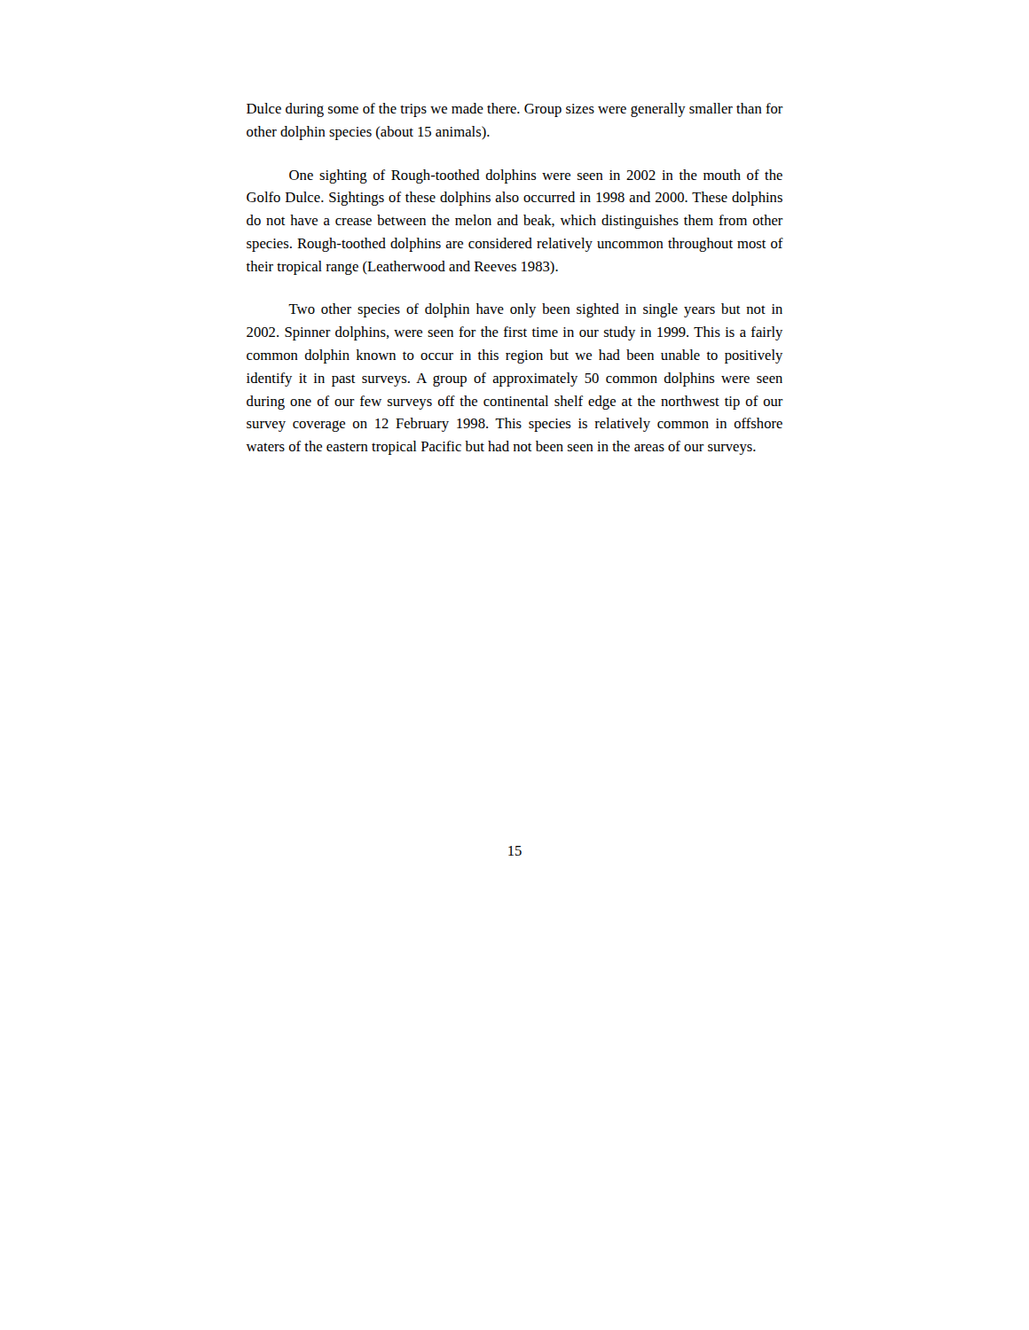Dulce during some of the trips we made there. Group sizes were generally smaller than for other dolphin species (about 15 animals).
One sighting of Rough-toothed dolphins were seen in 2002 in the mouth of the Golfo Dulce. Sightings of these dolphins also occurred in 1998 and 2000. These dolphins do not have a crease between the melon and beak, which distinguishes them from other species. Rough-toothed dolphins are considered relatively uncommon throughout most of their tropical range (Leatherwood and Reeves 1983).
Two other species of dolphin have only been sighted in single years but not in 2002. Spinner dolphins, were seen for the first time in our study in 1999. This is a fairly common dolphin known to occur in this region but we had been unable to positively identify it in past surveys. A group of approximately 50 common dolphins were seen during one of our few surveys off the continental shelf edge at the northwest tip of our survey coverage on 12 February 1998. This species is relatively common in offshore waters of the eastern tropical Pacific but had not been seen in the areas of our surveys.
15